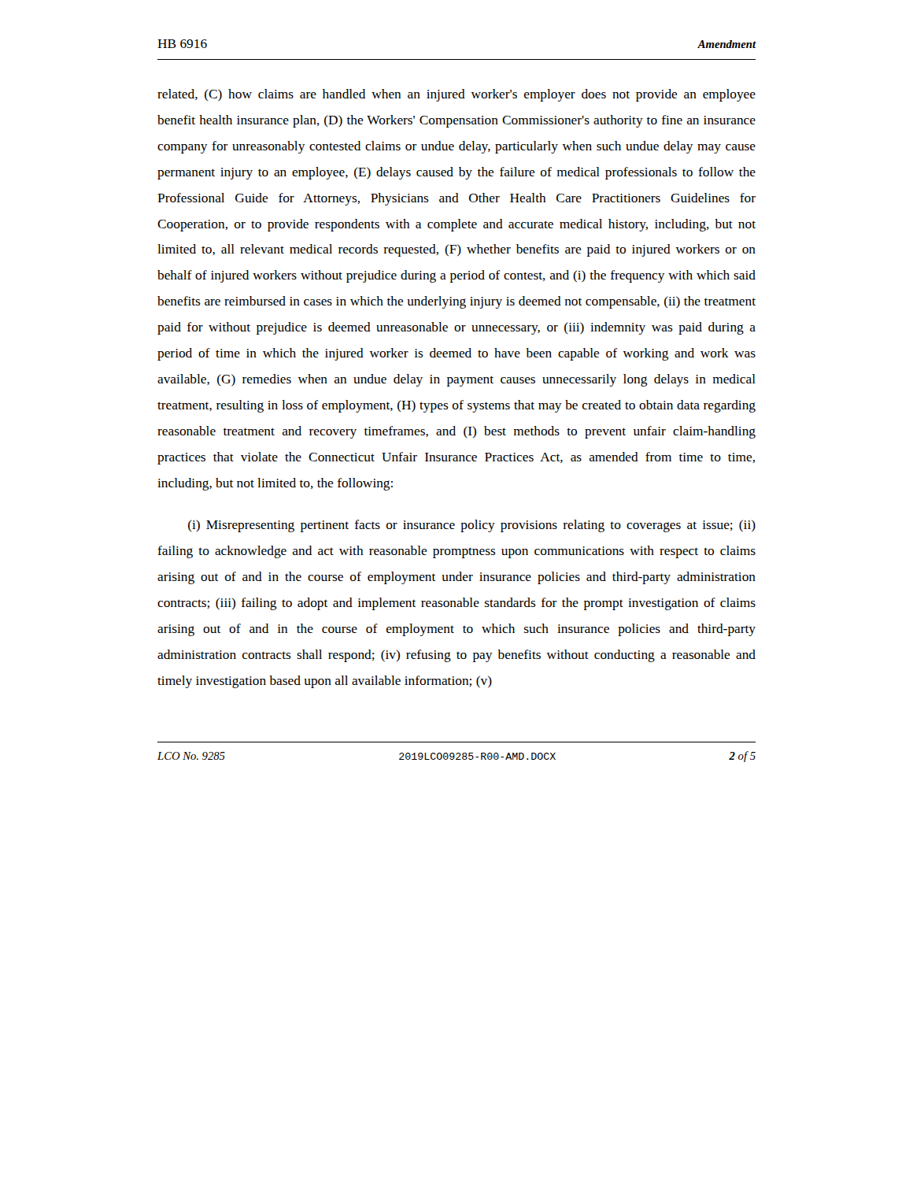HB 6916 Amendment
related, (C) how claims are handled when an injured worker's employer does not provide an employee benefit health insurance plan, (D) the Workers' Compensation Commissioner's authority to fine an insurance company for unreasonably contested claims or undue delay, particularly when such undue delay may cause permanent injury to an employee, (E) delays caused by the failure of medical professionals to follow the Professional Guide for Attorneys, Physicians and Other Health Care Practitioners Guidelines for Cooperation, or to provide respondents with a complete and accurate medical history, including, but not limited to, all relevant medical records requested, (F) whether benefits are paid to injured workers or on behalf of injured workers without prejudice during a period of contest, and (i) the frequency with which said benefits are reimbursed in cases in which the underlying injury is deemed not compensable, (ii) the treatment paid for without prejudice is deemed unreasonable or unnecessary, or (iii) indemnity was paid during a period of time in which the injured worker is deemed to have been capable of working and work was available, (G) remedies when an undue delay in payment causes unnecessarily long delays in medical treatment, resulting in loss of employment, (H) types of systems that may be created to obtain data regarding reasonable treatment and recovery timeframes, and (I) best methods to prevent unfair claim-handling practices that violate the Connecticut Unfair Insurance Practices Act, as amended from time to time, including, but not limited to, the following:
(i) Misrepresenting pertinent facts or insurance policy provisions relating to coverages at issue; (ii) failing to acknowledge and act with reasonable promptness upon communications with respect to claims arising out of and in the course of employment under insurance policies and third-party administration contracts; (iii) failing to adopt and implement reasonable standards for the prompt investigation of claims arising out of and in the course of employment to which such insurance policies and third-party administration contracts shall respond; (iv) refusing to pay benefits without conducting a reasonable and timely investigation based upon all available information; (v)
LCO No. 9285 2019LCO09285-R00-AMD.DOCX 2 of 5